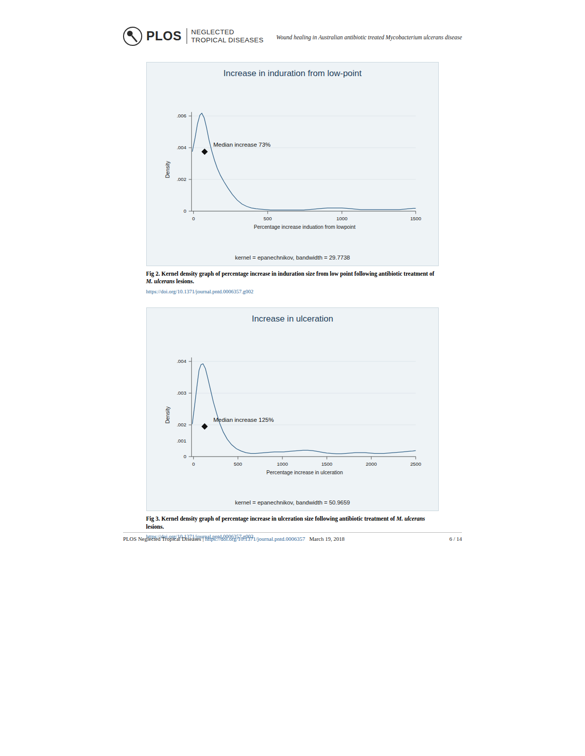PLOS
NEGLECTED TROPICAL DISEASES
Wound healing in Australian antibiotic treated Mycobacterium ulcerans disease
Increase in induration from low-point
.006 .004 .002 0 Density 0 500 1000 1500 Percentage increase induation from lowpoint Median increase 73%
kernel = epanechnikov, bandwidth = 29.7738
Fig 2. Kernel density graph of percentage increase in induration size from low point following antibiotic treatment of M. ulcerans lesions.
https://doi.org/10.1371/journal.pntd.0006357.g002
Increase in ulceration
.004 .003 .002 0 .001 Density 0 500 1000 1500 2000 2500 Percentage increase in ulceration Median increase 125%
kernel = epanechnikov, bandwidth = 50.9659
Fig 3. Kernel density graph of percentage increase in ulceration size following antibiotic treatment of M. ulcerans lesions.
https://doi.org/10.1371/journal.pntd.0006357.g003
PLOS Neglected Tropical Diseases | https://doi.org/10.1371/journal.pntd.0006357 March 19, 2018
6 / 14